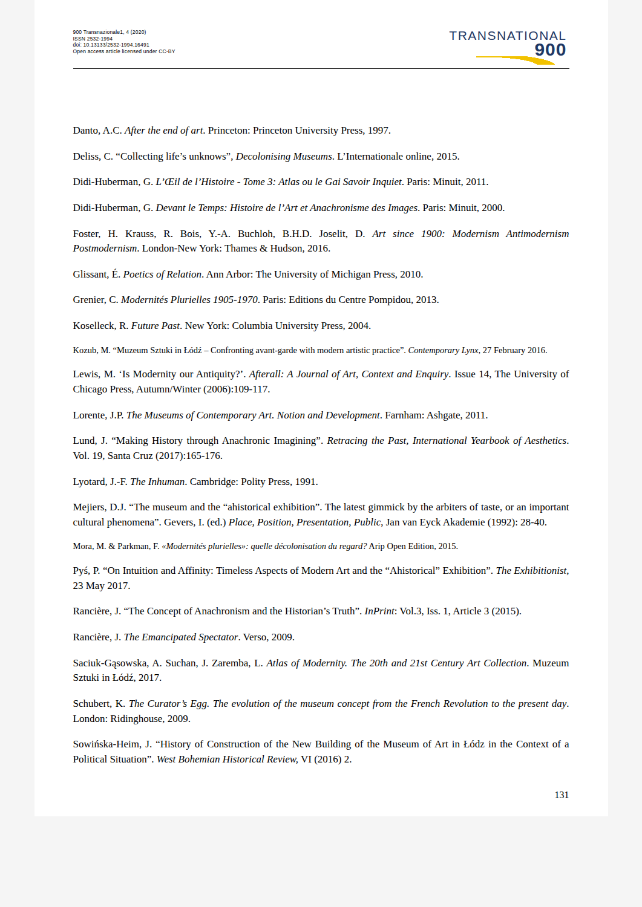900 Transnazionale1, 4 (2020)
ISSN 2532-1994
doi: 10.13133/2532-1994.16491
Open access article licensed under CC-BY
TRANSNATIONAL 900
Danto, A.C. After the end of art. Princeton: Princeton University Press, 1997.
Deliss, C. “Collecting life’s unknows”, Decolonising Museums. L’Internationale online, 2015.
Didi-Huberman, G. L’Œil de l’Histoire - Tome 3: Atlas ou le Gai Savoir Inquiet. Paris: Minuit, 2011.
Didi-Huberman, G. Devant le Temps: Histoire de l’Art et Anachronisme des Images. Paris: Minuit, 2000.
Foster, H. Krauss, R. Bois, Y.-A. Buchloh, B.H.D. Joselit, D. Art since 1900: Modernism Antimodernism Postmodernism. London-New York: Thames & Hudson, 2016.
Glissant, É. Poetics of Relation. Ann Arbor: The University of Michigan Press, 2010.
Grenier, C. Modernités Plurielles 1905-1970. Paris: Editions du Centre Pompidou, 2013.
Koselleck, R. Future Past. New York: Columbia University Press, 2004.
Kozub, M. “Muzeum Sztuki in Łódź – Confronting avant-garde with modern artistic practice”. Contemporary Lynx, 27 February 2016.
Lewis, M. ‘Is Modernity our Antiquity?’. Afterall: A Journal of Art, Context and Enquiry. Issue 14, The University of Chicago Press, Autumn/Winter (2006):109-117.
Lorente, J.P. The Museums of Contemporary Art. Notion and Development. Farnham: Ashgate, 2011.
Lund, J. “Making History through Anachronic Imagining”. Retracing the Past, International Yearbook of Aesthetics. Vol. 19, Santa Cruz (2017):165-176.
Lyotard, J.-F. The Inhuman. Cambridge: Polity Press, 1991.
Mejiers, D.J. “The museum and the “ahistorical exhibition”. The latest gimmick by the arbiters of taste, or an important cultural phenomena”. Gevers, I. (ed.) Place, Position, Presentation, Public, Jan van Eyck Akademie (1992): 28-40.
Mora, M. & Parkman, F. «Modernités plurielles»: quelle décolonisation du regard? Arip Open Edition, 2015.
Pyś, P. “On Intuition and Affinity: Timeless Aspects of Modern Art and the “Ahistorical” Exhibition”. The Exhibitionist, 23 May 2017.
Rancière, J. “The Concept of Anachronism and the Historian’s Truth”. InPrint: Vol.3, Iss. 1, Article 3 (2015).
Rancière, J. The Emancipated Spectator. Verso, 2009.
Saciuk-Gąsowska, A. Suchan, J. Zaremba, L. Atlas of Modernity. The 20th and 21st Century Art Collection. Muzeum Sztuki in Łódź, 2017.
Schubert, K. The Curator’s Egg. The evolution of the museum concept from the French Revolution to the present day. London: Ridinghouse, 2009.
Sowińska-Heim, J. “History of Construction of the New Building of the Museum of Art in Łódz in the Context of a Political Situation”. West Bohemian Historical Review, VI (2016) 2.
131